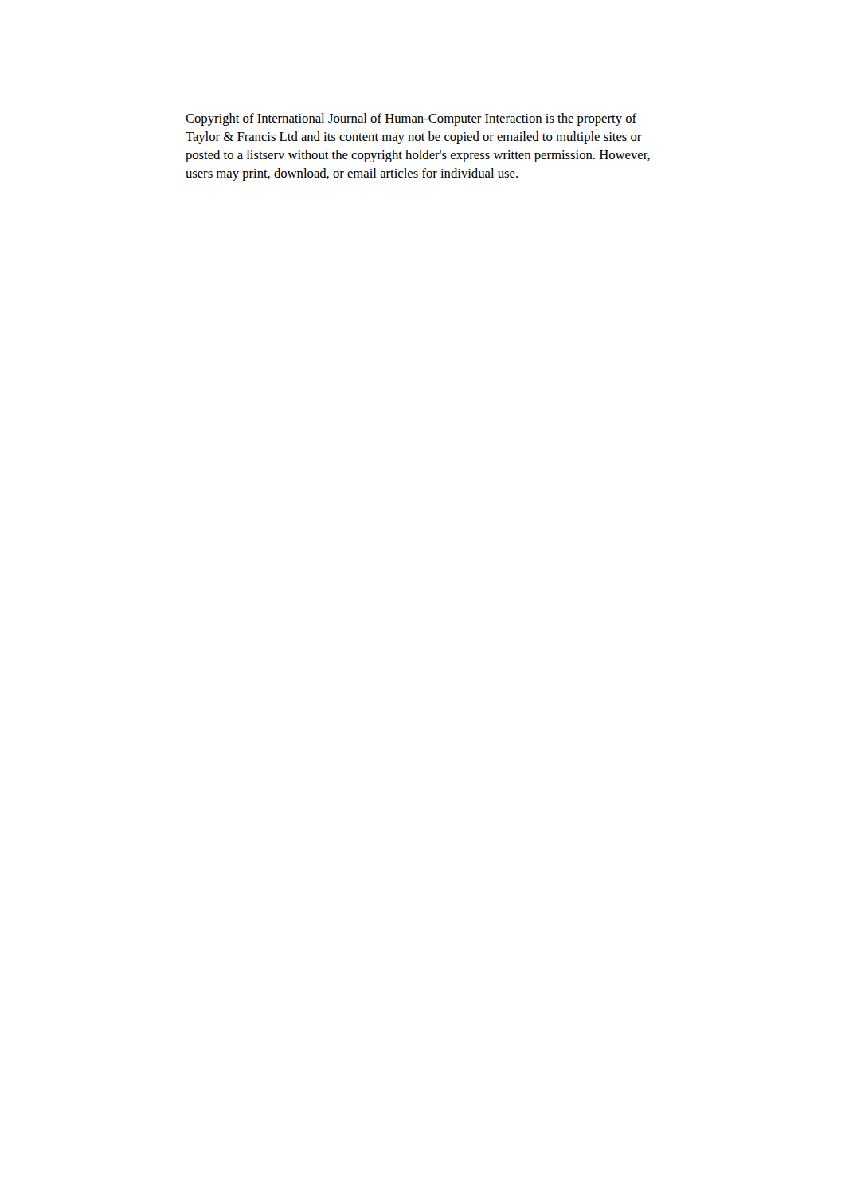Copyright of International Journal of Human-Computer Interaction is the property of Taylor & Francis Ltd and its content may not be copied or emailed to multiple sites or posted to a listserv without the copyright holder's express written permission. However, users may print, download, or email articles for individual use.